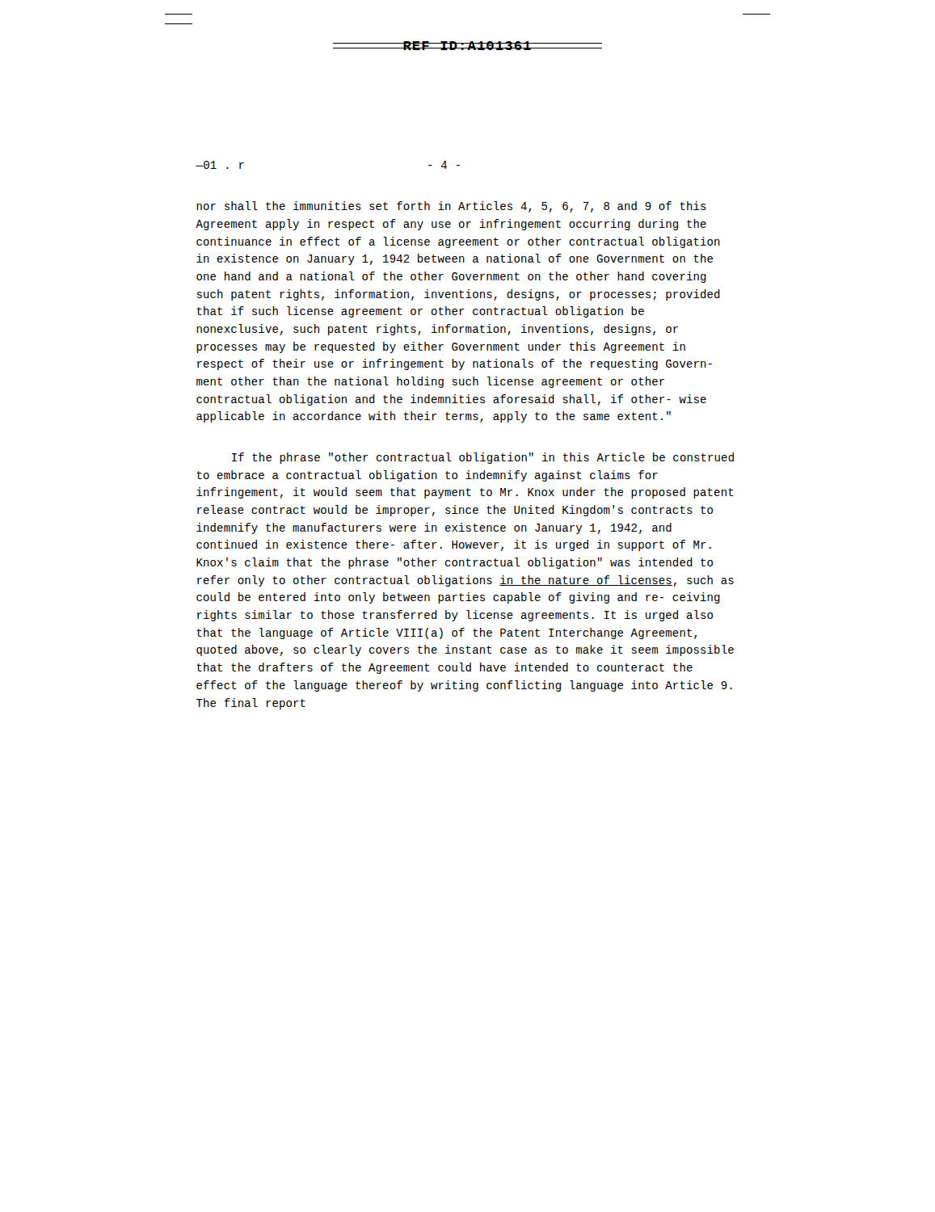REF ID:A101361
—01 . r
- 4 -
nor shall the immunities set forth in Articles 4, 5, 6, 7, 8 and 9 of this Agreement apply in respect of any use or infringement occurring during the continuance in effect of a license agreement or other contractual obligation in existence on January 1, 1942 between a national of one Government on the one hand and a national of the other Government on the other hand covering such patent rights, information, inventions, designs, or processes; provided that if such license agreement or other contractual obligation be nonexclusive, such patent rights, information, inventions, designs, or processes may be requested by either Government under this Agreement in respect of their use or infringement by nationals of the requesting Govern- ment other than the national holding such license agreement or other contractual obligation and the indemnities aforesaid shall, if other- wise applicable in accordance with their terms, apply to the same extent."
If the phrase "other contractual obligation" in this Article be construed to embrace a contractual obligation to indemnify against claims for infringement, it would seem that payment to Mr. Knox under the proposed patent release contract would be improper, since the United Kingdom's contracts to indemnify the manufacturers were in existence on January 1, 1942, and continued in existence there- after. However, it is urged in support of Mr. Knox's claim that the phrase "other contractual obligation" was intended to refer only to other contractual obligations in the nature of licenses, such as could be entered into only between parties capable of giving and re- ceiving rights similar to those transferred by license agreements. It is urged also that the language of Article VIII(a) of the Patent Interchange Agreement, quoted above, so clearly covers the instant case as to make it seem impossible that the drafters of the Agreement could have intended to counteract the effect of the language thereof by writing conflicting language into Article 9. The final report